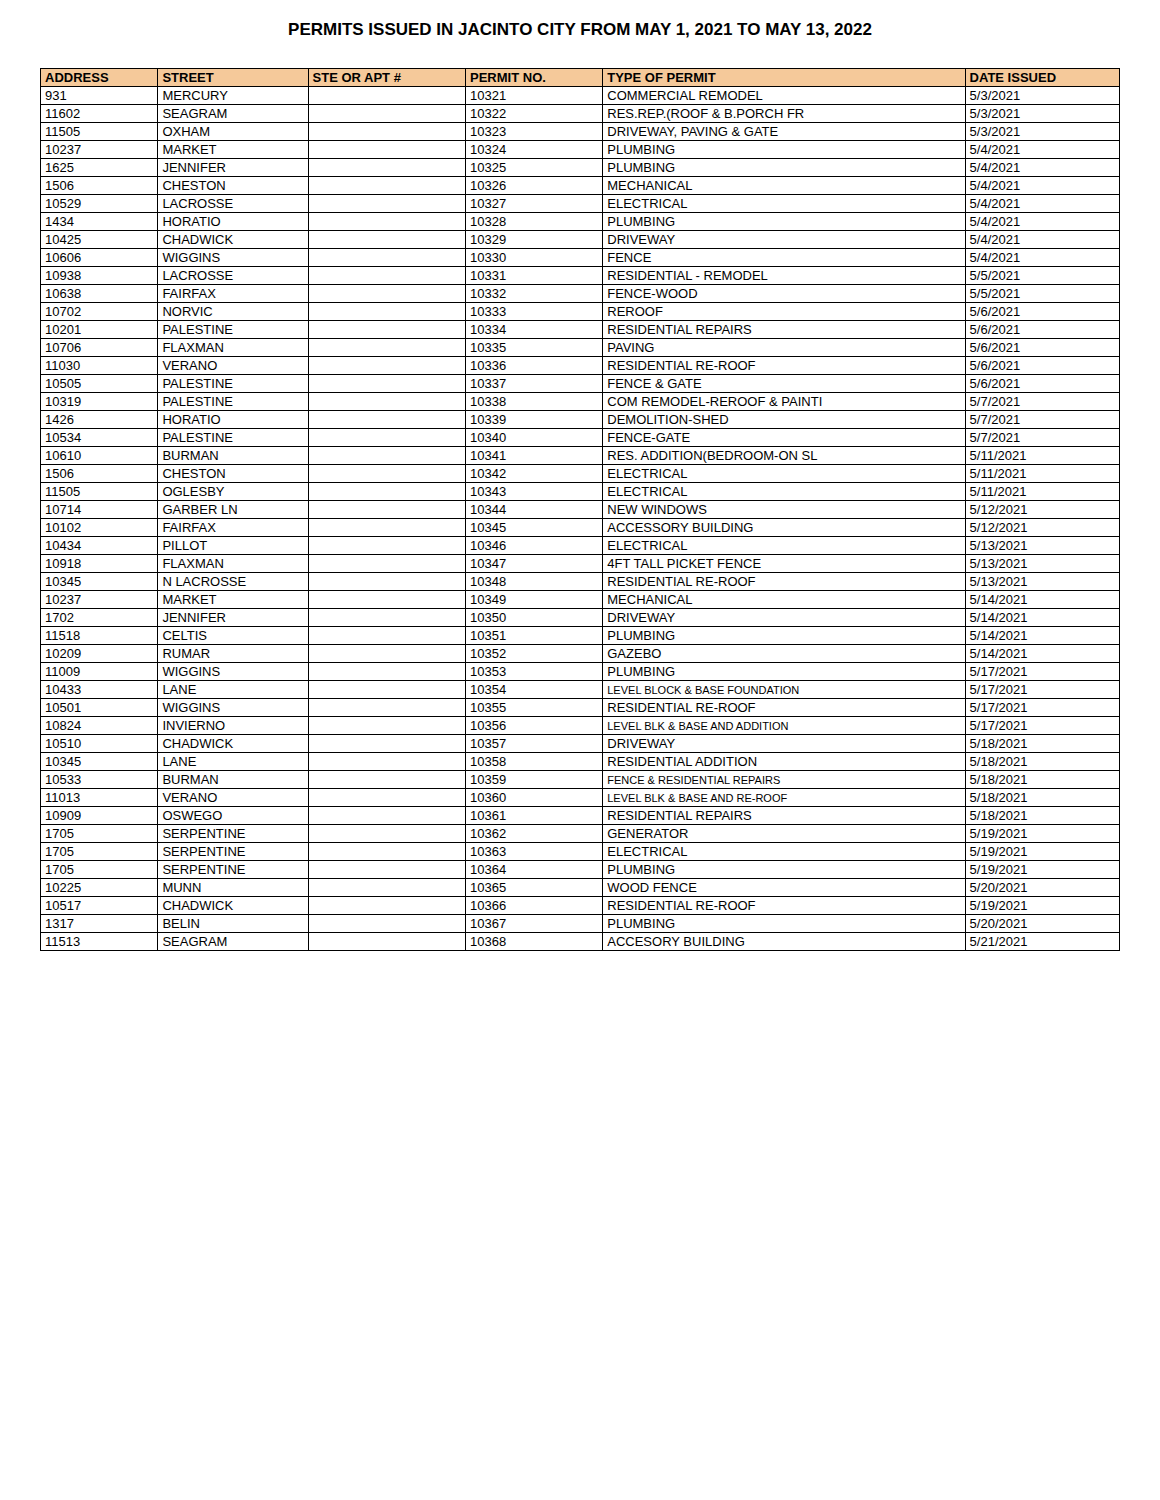PERMITS ISSUED IN JACINTO CITY FROM MAY 1, 2021 TO MAY 13, 2022
| ADDRESS | STREET | STE OR APT # | PERMIT NO. | TYPE OF PERMIT | DATE ISSUED |
| --- | --- | --- | --- | --- | --- |
| 931 | MERCURY | | 10321 | COMMERCIAL REMODEL | 5/3/2021 |
| 11602 | SEAGRAM | | 10322 | RES.REP.(ROOF & B.PORCH FR | 5/3/2021 |
| 11505 | OXHAM | | 10323 | DRIVEWAY, PAVING & GATE | 5/3/2021 |
| 10237 | MARKET | | 10324 | PLUMBING | 5/4/2021 |
| 1625 | JENNIFER | | 10325 | PLUMBING | 5/4/2021 |
| 1506 | CHESTON | | 10326 | MECHANICAL | 5/4/2021 |
| 10529 | LACROSSE | | 10327 | ELECTRICAL | 5/4/2021 |
| 1434 | HORATIO | | 10328 | PLUMBING | 5/4/2021 |
| 10425 | CHADWICK | | 10329 | DRIVEWAY | 5/4/2021 |
| 10606 | WIGGINS | | 10330 | FENCE | 5/4/2021 |
| 10938 | LACROSSE | | 10331 | RESIDENTIAL - REMODEL | 5/5/2021 |
| 10638 | FAIRFAX | | 10332 | FENCE-WOOD | 5/5/2021 |
| 10702 | NORVIC | | 10333 | REROOF | 5/6/2021 |
| 10201 | PALESTINE | | 10334 | RESIDENTIAL REPAIRS | 5/6/2021 |
| 10706 | FLAXMAN | | 10335 | PAVING | 5/6/2021 |
| 11030 | VERANO | | 10336 | RESIDENTIAL RE-ROOF | 5/6/2021 |
| 10505 | PALESTINE | | 10337 | FENCE & GATE | 5/6/2021 |
| 10319 | PALESTINE | | 10338 | COM REMODEL-REROOF & PAINTI | 5/7/2021 |
| 1426 | HORATIO | | 10339 | DEMOLITION-SHED | 5/7/2021 |
| 10534 | PALESTINE | | 10340 | FENCE-GATE | 5/7/2021 |
| 10610 | BURMAN | | 10341 | RES. ADDITION(BEDROOM-ON SL | 5/11/2021 |
| 1506 | CHESTON | | 10342 | ELECTRICAL | 5/11/2021 |
| 11505 | OGLESBY | | 10343 | ELECTRICAL | 5/11/2021 |
| 10714 | GARBER LN | | 10344 | NEW WINDOWS | 5/12/2021 |
| 10102 | FAIRFAX | | 10345 | ACCESSORY BUILDING | 5/12/2021 |
| 10434 | PILLOT | | 10346 | ELECTRICAL | 5/13/2021 |
| 10918 | FLAXMAN | | 10347 | 4FT TALL PICKET FENCE | 5/13/2021 |
| 10345 | N LACROSSE | | 10348 | RESIDENTIAL RE-ROOF | 5/13/2021 |
| 10237 | MARKET | | 10349 | MECHANICAL | 5/14/2021 |
| 1702 | JENNIFER | | 10350 | DRIVEWAY | 5/14/2021 |
| 11518 | CELTIS | | 10351 | PLUMBING | 5/14/2021 |
| 10209 | RUMAR | | 10352 | GAZEBO | 5/14/2021 |
| 11009 | WIGGINS | | 10353 | PLUMBING | 5/17/2021 |
| 10433 | LANE | | 10354 | LEVEL BLOCK & BASE FOUNDATION | 5/17/2021 |
| 10501 | WIGGINS | | 10355 | RESIDENTIAL RE-ROOF | 5/17/2021 |
| 10824 | INVIERNO | | 10356 | LEVEL BLK & BASE AND ADDITION | 5/17/2021 |
| 10510 | CHADWICK | | 10357 | DRIVEWAY | 5/18/2021 |
| 10345 | LANE | | 10358 | RESIDENTIAL ADDITION | 5/18/2021 |
| 10533 | BURMAN | | 10359 | FENCE & RESIDENTIAL REPAIRS | 5/18/2021 |
| 11013 | VERANO | | 10360 | LEVEL BLK & BASE AND RE-ROOF | 5/18/2021 |
| 10909 | OSWEGO | | 10361 | RESIDENTIAL REPAIRS | 5/18/2021 |
| 1705 | SERPENTINE | | 10362 | GENERATOR | 5/19/2021 |
| 1705 | SERPENTINE | | 10363 | ELECTRICAL | 5/19/2021 |
| 1705 | SERPENTINE | | 10364 | PLUMBING | 5/19/2021 |
| 10225 | MUNN | | 10365 | WOOD FENCE | 5/20/2021 |
| 10517 | CHADWICK | | 10366 | RESIDENTIAL RE-ROOF | 5/19/2021 |
| 1317 | BELIN | | 10367 | PLUMBING | 5/20/2021 |
| 11513 | SEAGRAM | | 10368 | ACCESORY BUILDING | 5/21/2021 |